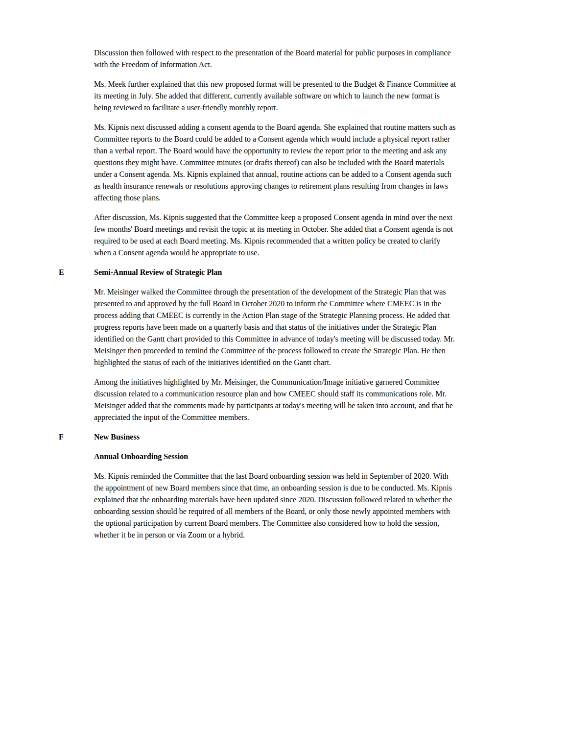Discussion then followed with respect to the presentation of the Board material for public purposes in compliance with the Freedom of Information Act.
Ms. Meek further explained that this new proposed format will be presented to the Budget & Finance Committee at its meeting in July. She added that different, currently available software on which to launch the new format is being reviewed to facilitate a user-friendly monthly report.
Ms. Kipnis next discussed adding a consent agenda to the Board agenda. She explained that routine matters such as Committee reports to the Board could be added to a Consent agenda which would include a physical report rather than a verbal report. The Board would have the opportunity to review the report prior to the meeting and ask any questions they might have. Committee minutes (or drafts thereof) can also be included with the Board materials under a Consent agenda. Ms. Kipnis explained that annual, routine actions can be added to a Consent agenda such as health insurance renewals or resolutions approving changes to retirement plans resulting from changes in laws affecting those plans.
After discussion, Ms. Kipnis suggested that the Committee keep a proposed Consent agenda in mind over the next few months' Board meetings and revisit the topic at its meeting in October. She added that a Consent agenda is not required to be used at each Board meeting. Ms. Kipnis recommended that a written policy be created to clarify when a Consent agenda would be appropriate to use.
E
Semi-Annual Review of Strategic Plan
Mr. Meisinger walked the Committee through the presentation of the development of the Strategic Plan that was presented to and approved by the full Board in October 2020 to inform the Committee where CMEEC is in the process adding that CMEEC is currently in the Action Plan stage of the Strategic Planning process. He added that progress reports have been made on a quarterly basis and that status of the initiatives under the Strategic Plan identified on the Gantt chart provided to this Committee in advance of today's meeting will be discussed today. Mr. Meisinger then proceeded to remind the Committee of the process followed to create the Strategic Plan. He then highlighted the status of each of the initiatives identified on the Gantt chart.
Among the initiatives highlighted by Mr. Meisinger, the Communication/Image initiative garnered Committee discussion related to a communication resource plan and how CMEEC should staff its communications role. Mr. Meisinger added that the comments made by participants at today's meeting will be taken into account, and that he appreciated the input of the Committee members.
F
New Business
Annual Onboarding Session
Ms. Kipnis reminded the Committee that the last Board onboarding session was held in September of 2020. With the appointment of new Board members since that time, an onboarding session is due to be conducted. Ms. Kipnis explained that the onboarding materials have been updated since 2020. Discussion followed related to whether the onboarding session should be required of all members of the Board, or only those newly appointed members with the optional participation by current Board members. The Committee also considered how to hold the session, whether it be in person or via Zoom or a hybrid.